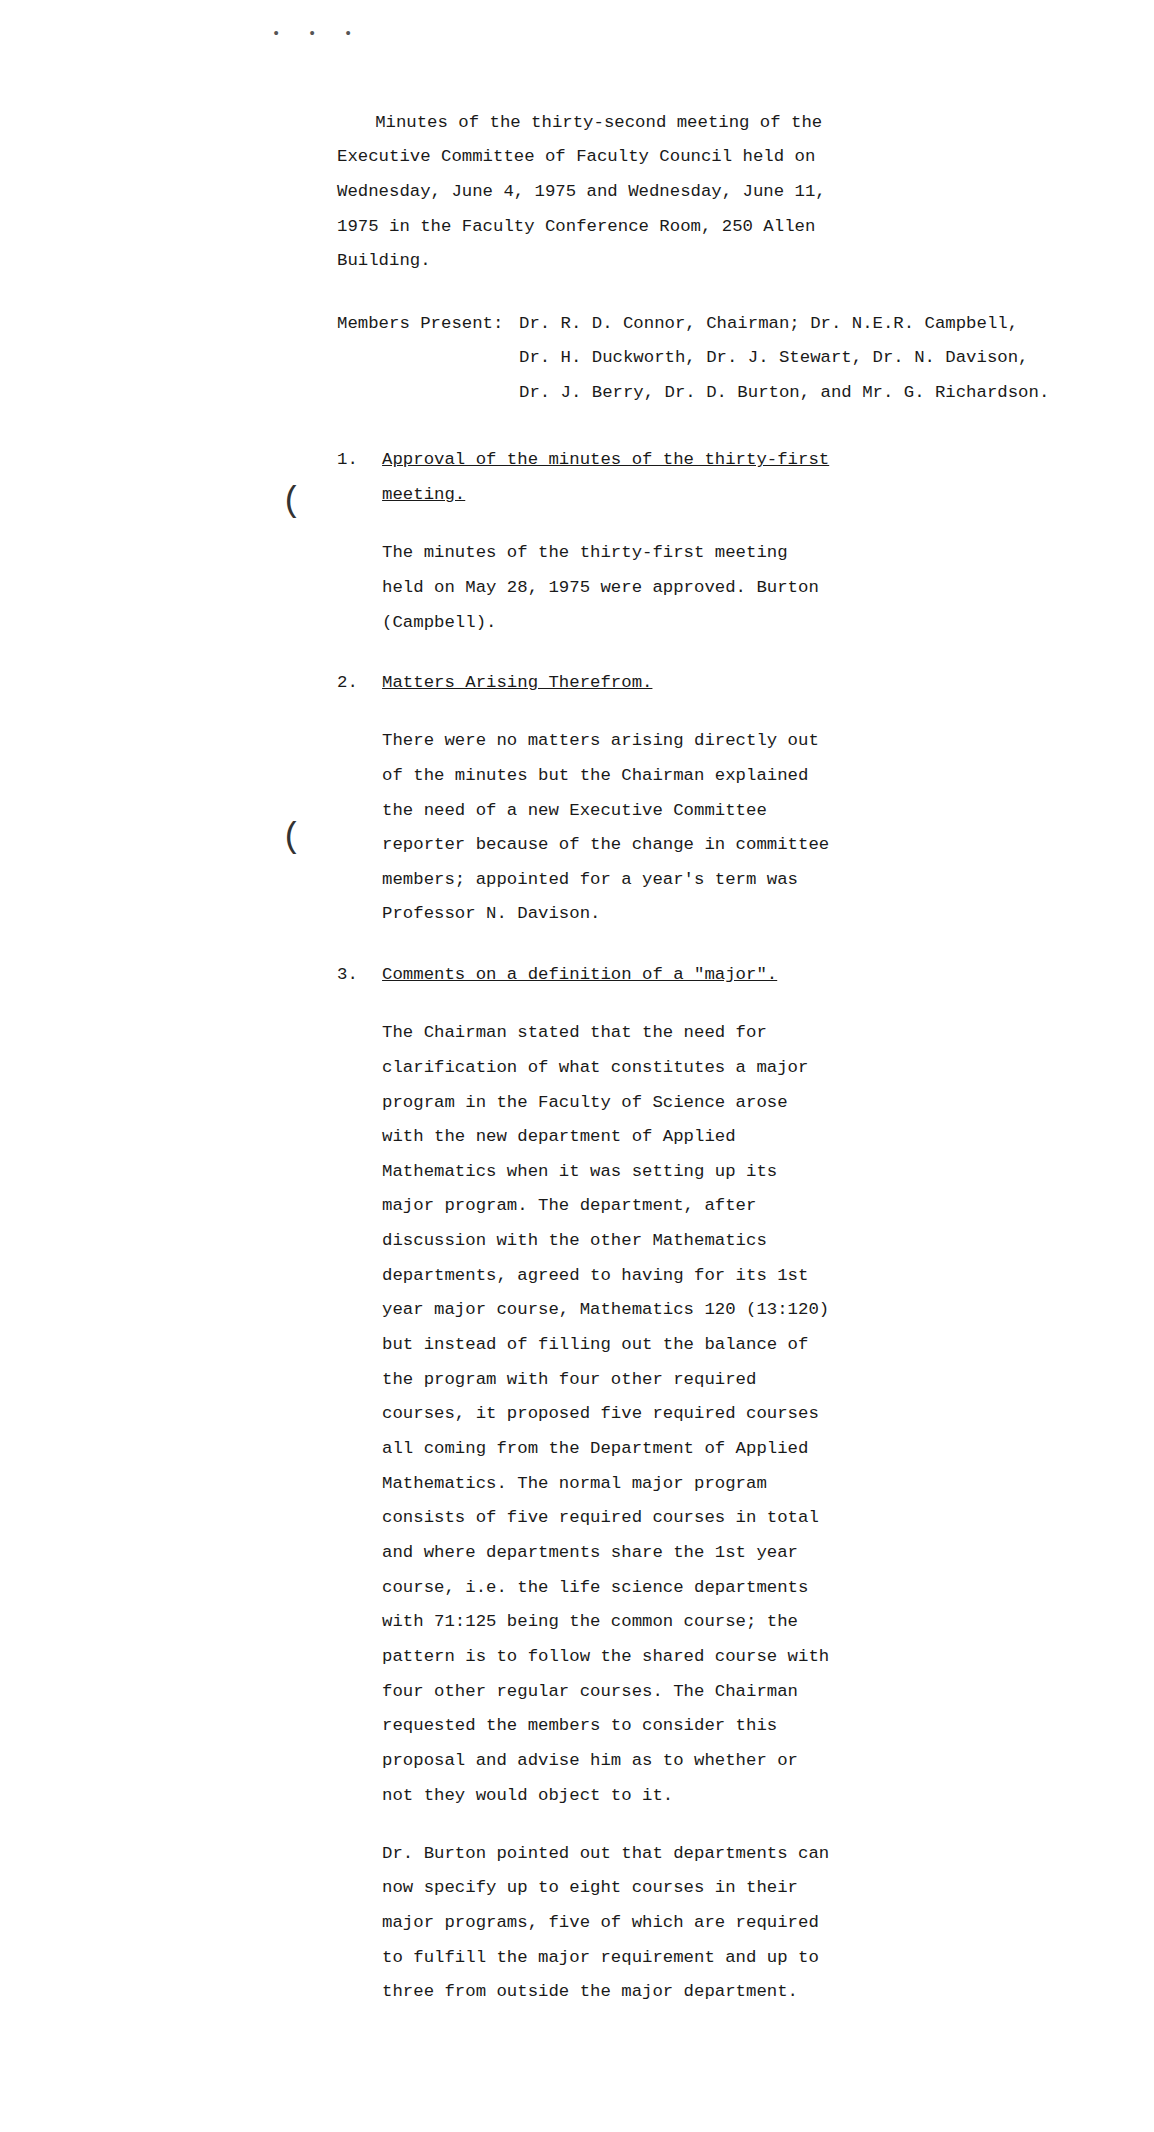• • •
(
(
Minutes of the thirty-second meeting of the Executive Committee of Faculty Council held on Wednesday, June 4, 1975 and Wednesday, June 11, 1975 in the Faculty Conference Room, 250 Allen Building.
Members Present:
Dr. R. D. Connor, Chairman; Dr. N.E.R. Campbell,
Dr. H. Duckworth, Dr. J. Stewart, Dr. N. Davison,
Dr. J. Berry, Dr. D. Burton, and Mr. G. Richardson.
Approval of the minutes of the thirty-first meeting.
The minutes of the thirty-first meeting held on May 28, 1975 were approved. Burton (Campbell).
Matters Arising Therefrom.
There were no matters arising directly out of the minutes but the Chairman explained the need of a new Executive Committee reporter because of the change in committee members; appointed for a year's term was Professor N. Davison.
Comments on a definition of a "major".
The Chairman stated that the need for clarification of what constitutes a major program in the Faculty of Science arose with the new department of Applied Mathematics when it was setting up its major program. The department, after discussion with the other Mathematics departments, agreed to having for its 1st year major course, Mathematics 120 (13:120) but instead of filling out the balance of the program with four other required courses, it proposed five required courses all coming from the Department of Applied Mathematics. The normal major program consists of five required courses in total and where departments share the 1st year course, i.e. the life science departments with 71:125 being the common course; the pattern is to follow the shared course with four other regular courses. The Chairman requested the members to consider this proposal and advise him as to whether or not they would object to it.
Dr. Burton pointed out that departments can now specify up to eight courses in their major programs, five of which are required to fulfill the major requirement and up to three from outside the major department.